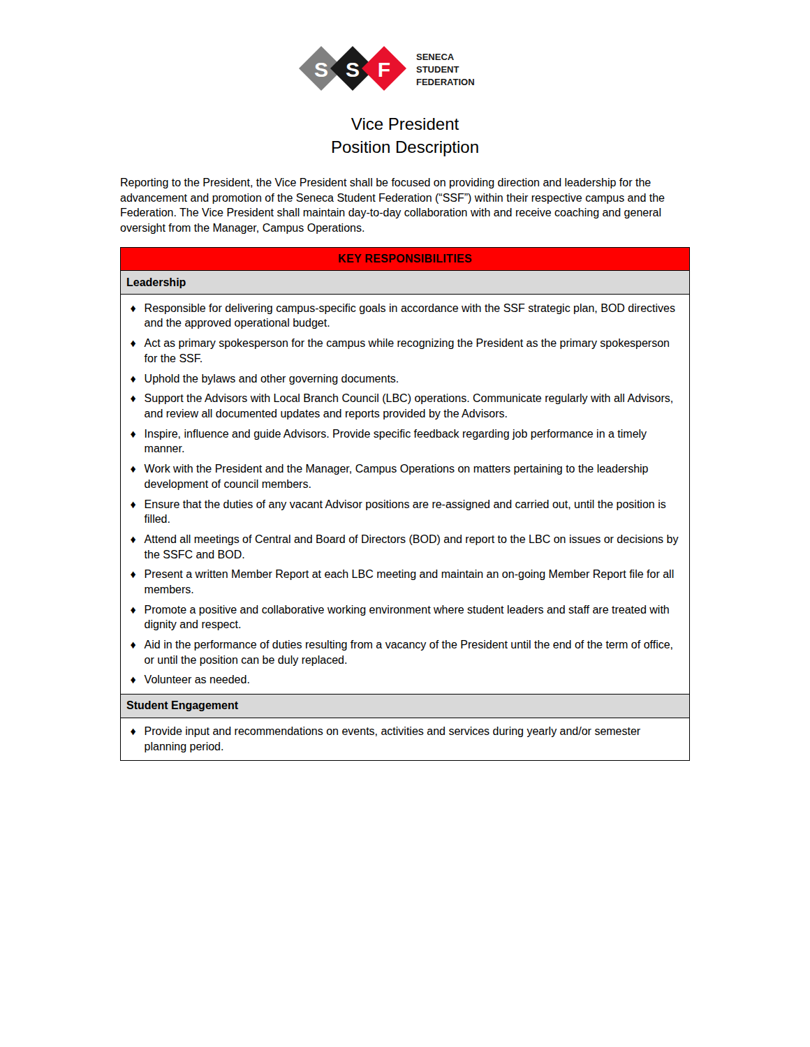S S F SENECA STUDENT FEDERATION
Vice President
Position Description
Reporting to the President, the Vice President shall be focused on providing direction and leadership for the advancement and promotion of the Seneca Student Federation (“SSF”) within their respective campus and the Federation. The Vice President shall maintain day-to-day collaboration with and receive coaching and general oversight from the Manager, Campus Operations.
| KEY RESPONSIBILITIES |
| Leadership |
| Responsible for delivering campus-specific goals in accordance with the SSF strategic plan, BOD directives and the approved operational budget. Act as primary spokesperson for the campus while recognizing the President as the primary spokesperson for the SSF. Uphold the bylaws and other governing documents. Support the Advisors with Local Branch Council (LBC) operations. Communicate regularly with all Advisors, and review all documented updates and reports provided by the Advisors. Inspire, influence and guide Advisors. Provide specific feedback regarding job performance in a timely manner. Work with the President and the Manager, Campus Operations on matters pertaining to the leadership development of council members. Ensure that the duties of any vacant Advisor positions are re-assigned and carried out, until the position is filled. Attend all meetings of Central and Board of Directors (BOD) and report to the LBC on issues or decisions by the SSFC and BOD. Present a written Member Report at each LBC meeting and maintain an on-going Member Report file for all members. Promote a positive and collaborative working environment where student leaders and staff are treated with dignity and respect. Aid in the performance of duties resulting from a vacancy of the President until the end of the term of office, or until the position can be duly replaced. Volunteer as needed. |
| Student Engagement |
| Provide input and recommendations on events, activities and services during yearly and/or semester planning period. |